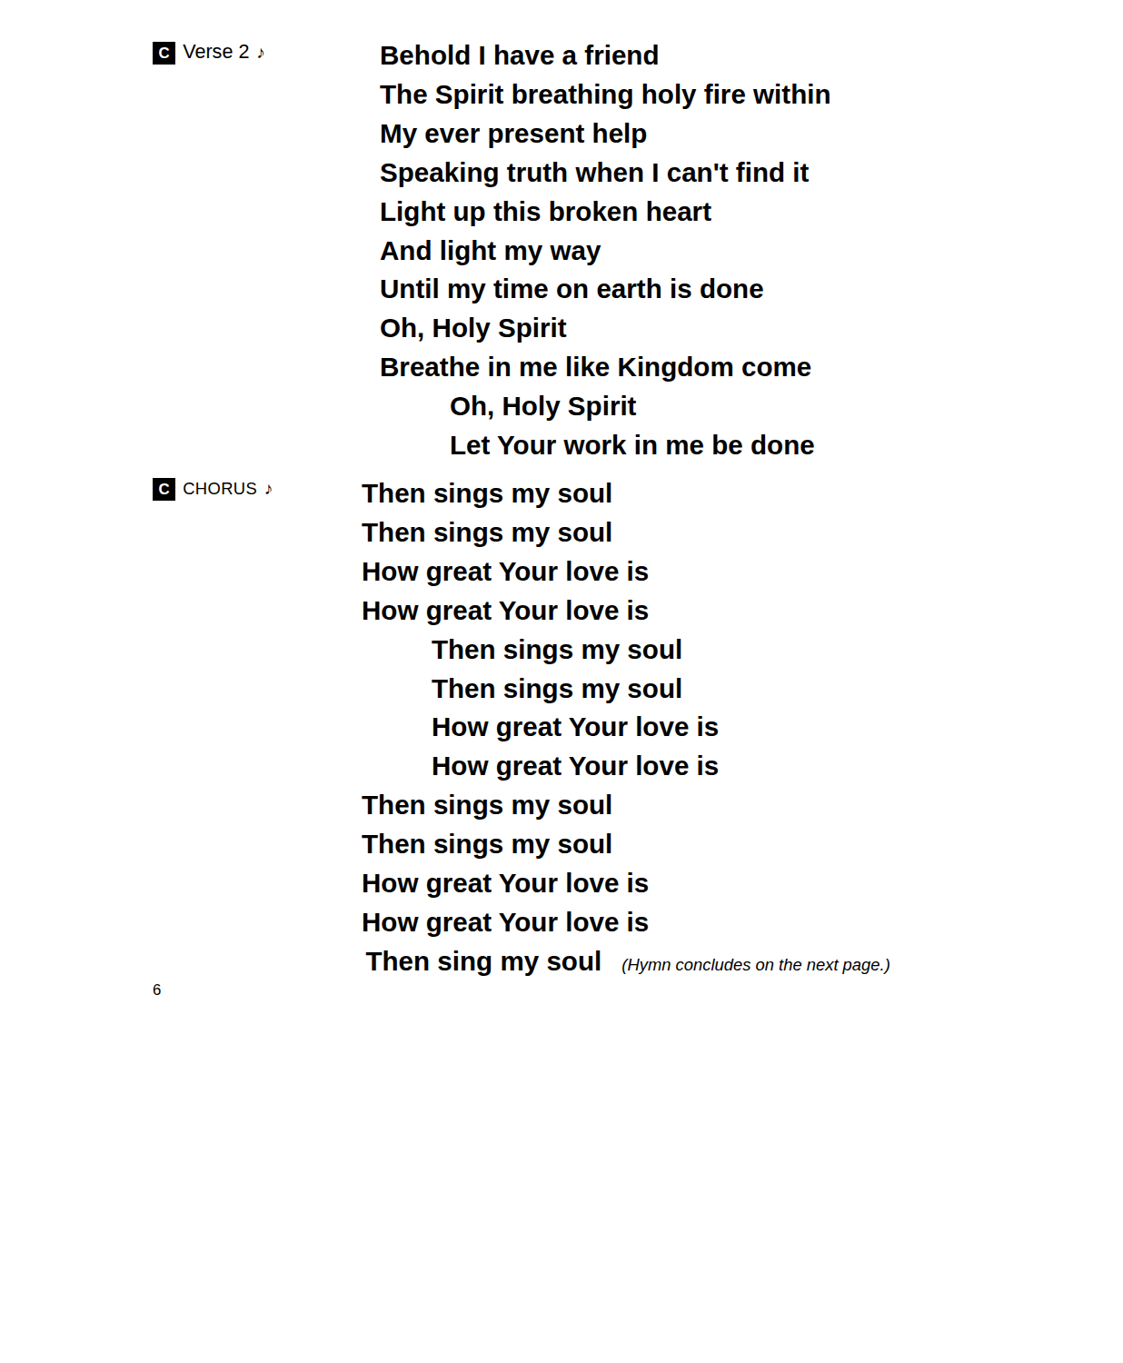C Verse 2 ♪
Behold I have a friend
The Spirit breathing holy fire within
My ever present help
Speaking truth when I can't find it
Light up this broken heart
And light my way
Until my time on earth is done
Oh, Holy Spirit
Breathe in me like Kingdom come
Oh, Holy Spirit Let Your work in me be done
C CHORUS ♪
Then sings my soul
Then sings my soul
How great Your love is
How great Your love is
Then sings my soul Then sings my soul How great Your love is How great Your love is Then sings my soul
Then sings my soul
How great Your love is
How great Your love is
Then sing my soul(Hymn concludes on the next page.)
6